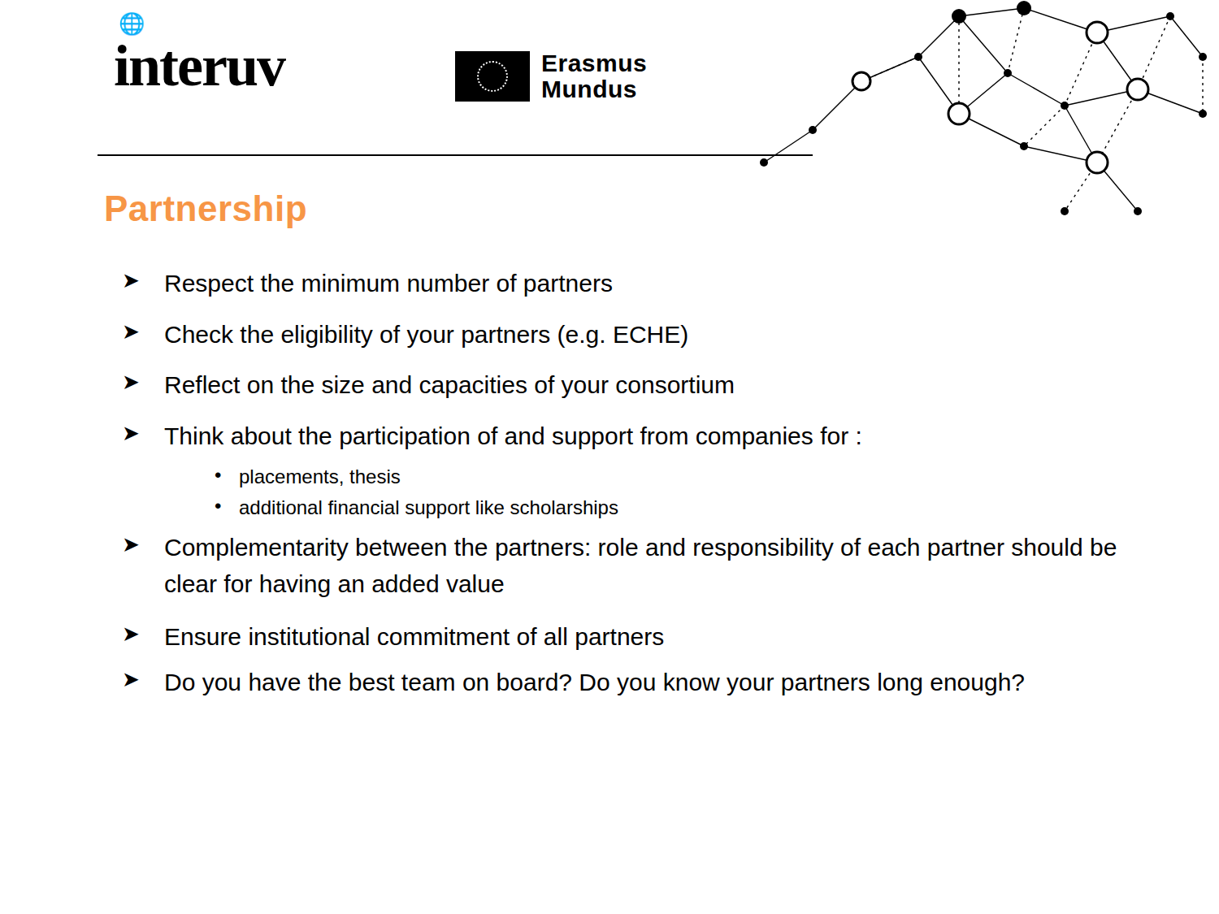🌐interuv
Erasmus
Mundus
Partnership
Respect the minimum number of partners
Check the eligibility of your partners (e.g. ECHE)
Reflect on the size and capacities of your consortium
Think about the participation of and support from companies for :
placements, thesis
additional financial support like scholarships
Complementarity between the partners: role and responsibility of each partner should be clear for having an added value
Ensure institutional commitment of all partners
Do you have the best team on board? Do you know your partners long enough?